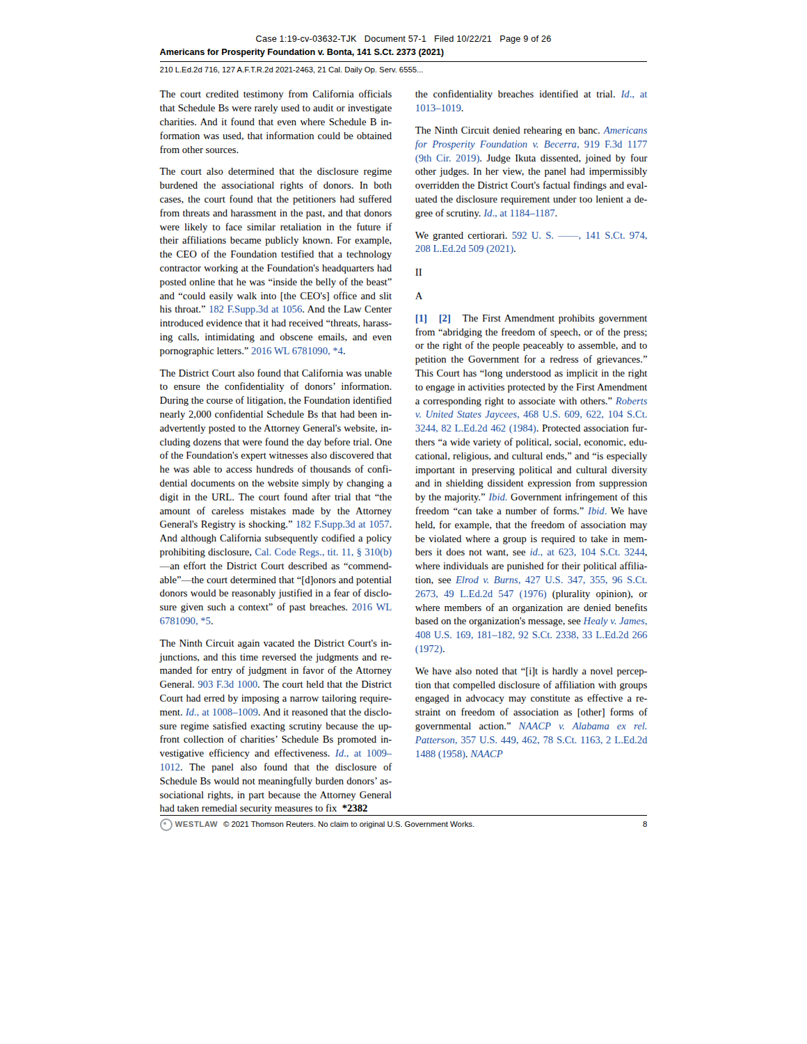Case 1:19-cv-03632-TJK Document 57-1 Filed 10/22/21 Page 9 of 26
Americans for Prosperity Foundation v. Bonta, 141 S.Ct. 2373 (2021)
210 L.Ed.2d 716, 127 A.F.T.R.2d 2021-2463, 21 Cal. Daily Op. Serv. 6555...
The court credited testimony from California officials that Schedule Bs were rarely used to audit or investigate charities. And it found that even where Schedule B information was used, that information could be obtained from other sources.
The court also determined that the disclosure regime burdened the associational rights of donors. In both cases, the court found that the petitioners had suffered from threats and harassment in the past, and that donors were likely to face similar retaliation in the future if their affiliations became publicly known. For example, the CEO of the Foundation testified that a technology contractor working at the Foundation's headquarters had posted online that he was “inside the belly of the beast” and “could easily walk into [the CEO's] office and slit his throat.” 182 F.Supp.3d at 1056. And the Law Center introduced evidence that it had received “threats, harassing calls, intimidating and obscene emails, and even pornographic letters.” 2016 WL 6781090, *4.
The District Court also found that California was unable to ensure the confidentiality of donors’ information. During the course of litigation, the Foundation identified nearly 2,000 confidential Schedule Bs that had been inadvertently posted to the Attorney General's website, including dozens that were found the day before trial. One of the Foundation's expert witnesses also discovered that he was able to access hundreds of thousands of confidential documents on the website simply by changing a digit in the URL. The court found after trial that “the amount of careless mistakes made by the Attorney General's Registry is shocking.” 182 F.Supp.3d at 1057. And although California subsequently codified a policy prohibiting disclosure, Cal. Code Regs., tit. 11, § 310(b)—an effort the District Court described as “commendable”—the court determined that “[d]onors and potential donors would be reasonably justified in a fear of disclosure given such a context” of past breaches. 2016 WL 6781090, *5.
The Ninth Circuit again vacated the District Court's injunctions, and this time reversed the judgments and remanded for entry of judgment in favor of the Attorney General. 903 F.3d 1000. The court held that the District Court had erred by imposing a narrow tailoring requirement. Id., at 1008–1009. And it reasoned that the disclosure regime satisfied exacting scrutiny because the up-front collection of charities’ Schedule Bs promoted investigative efficiency and effectiveness. Id., at 1009–1012. The panel also found that the disclosure of Schedule Bs would not meaningfully burden donors’ associational rights, in part because the Attorney General had taken remedial security measures to fix *2382
the confidentiality breaches identified at trial. Id., at 1013–1019.
The Ninth Circuit denied rehearing en banc. Americans for Prosperity Foundation v. Becerra, 919 F.3d 1177 (9th Cir. 2019). Judge Ikuta dissented, joined by four other judges. In her view, the panel had impermissibly overridden the District Court's factual findings and evaluated the disclosure requirement under too lenient a degree of scrutiny. Id., at 1184–1187.
We granted certiorari. 592 U. S. ——, 141 S.Ct. 974, 208 L.Ed.2d 509 (2021).
II
A
[1] [2] The First Amendment prohibits government from “abridging the freedom of speech, or of the press; or the right of the people peaceably to assemble, and to petition the Government for a redress of grievances.” This Court has “long understood as implicit in the right to engage in activities protected by the First Amendment a corresponding right to associate with others.” Roberts v. United States Jaycees, 468 U.S. 609, 622, 104 S.Ct. 3244, 82 L.Ed.2d 462 (1984). Protected association furthers “a wide variety of political, social, economic, educational, religious, and cultural ends,” and “is especially important in preserving political and cultural diversity and in shielding dissident expression from suppression by the majority.” Ibid. Government infringement of this freedom “can take a number of forms.” Ibid. We have held, for example, that the freedom of association may be violated where a group is required to take in members it does not want, see id., at 623, 104 S.Ct. 3244, where individuals are punished for their political affiliation, see Elrod v. Burns, 427 U.S. 347, 355, 96 S.Ct. 2673, 49 L.Ed.2d 547 (1976) (plurality opinion), or where members of an organization are denied benefits based on the organization's message, see Healy v. James, 408 U.S. 169, 181–182, 92 S.Ct. 2338, 33 L.Ed.2d 266 (1972).
We have also noted that “[i]t is hardly a novel perception that compelled disclosure of affiliation with groups engaged in advocacy may constitute as effective a restraint on freedom of association as [other] forms of governmental action.” NAACP v. Alabama ex rel. Patterson, 357 U.S. 449, 462, 78 S.Ct. 1163, 2 L.Ed.2d 1488 (1958). NAACP
WESTLAW © 2021 Thomson Reuters. No claim to original U.S. Government Works. 8